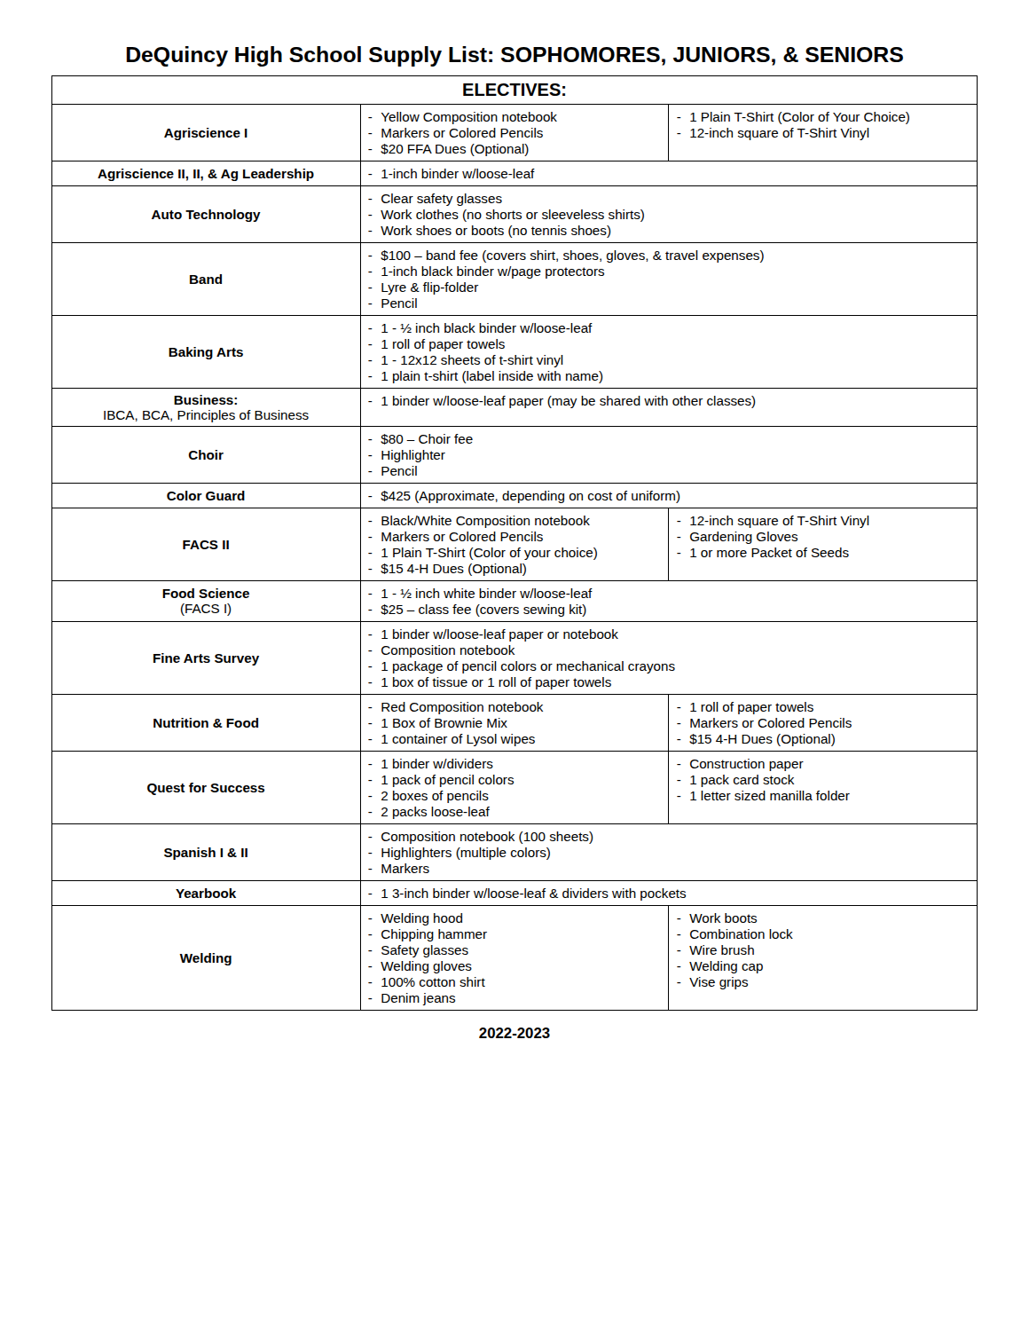DeQuincy High School Supply List: SOPHOMORES, JUNIORS, & SENIORS
| ELECTIVES: |
| Agriscience I | Yellow Composition notebook Markers or Colored Pencils $20 FFA Dues (Optional) | 1 Plain T-Shirt (Color of Your Choice) 12-inch square of T-Shirt Vinyl |
| Agriscience II, II, & Ag Leadership | 1-inch binder w/loose-leaf |
| Auto Technology | Clear safety glasses Work clothes (no shorts or sleeveless shirts) Work shoes or boots (no tennis shoes) |
| Band | $100 – band fee (covers shirt, shoes, gloves, & travel expenses) 1-inch black binder w/page protectors Lyre & flip-folder Pencil |
| Baking Arts | 1 - ½ inch black binder w/loose-leaf 1 roll of paper towels 1 - 12x12 sheets of t-shirt vinyl 1 plain t-shirt (label inside with name) |
| Business: IBCA, BCA, Principles of Business | 1 binder w/loose-leaf paper (may be shared with other classes) |
| Choir | $80 – Choir fee Highlighter Pencil |
| Color Guard | $425 (Approximate, depending on cost of uniform) |
| FACS II | Black/White Composition notebook Markers or Colored Pencils 1 Plain T-Shirt (Color of your choice) $15 4-H Dues (Optional) | 12-inch square of T-Shirt Vinyl Gardening Gloves 1 or more Packet of Seeds |
| Food Science (FACS I) | 1 - ½ inch white binder w/loose-leaf $25 – class fee (covers sewing kit) |
| Fine Arts Survey | 1 binder w/loose-leaf paper or notebook Composition notebook 1 package of pencil colors or mechanical crayons 1 box of tissue or 1 roll of paper towels |
| Nutrition & Food | Red Composition notebook 1 Box of Brownie Mix 1 container of Lysol wipes | 1 roll of paper towels Markers or Colored Pencils $15 4-H Dues (Optional) |
| Quest for Success | 1 binder w/dividers 1 pack of pencil colors 2 boxes of pencils 2 packs loose-leaf | Construction paper 1 pack card stock 1 letter sized manilla folder |
| Spanish I & II | Composition notebook (100 sheets) Highlighters (multiple colors) Markers |
| Yearbook | 1 3-inch binder w/loose-leaf & dividers with pockets |
| Welding | Welding hood Chipping hammer Safety glasses Welding gloves 100% cotton shirt Denim jeans | Work boots Combination lock Wire brush Welding cap Vise grips |
2022-2023